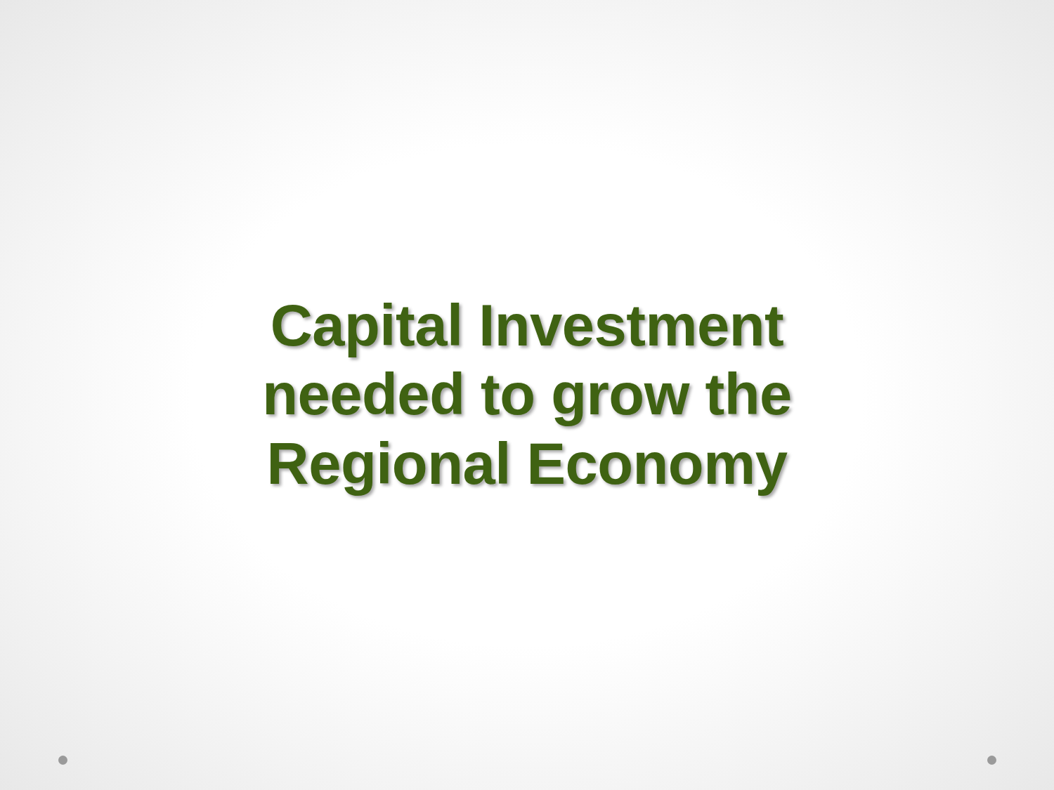Capital Investment needed to grow the Regional Economy